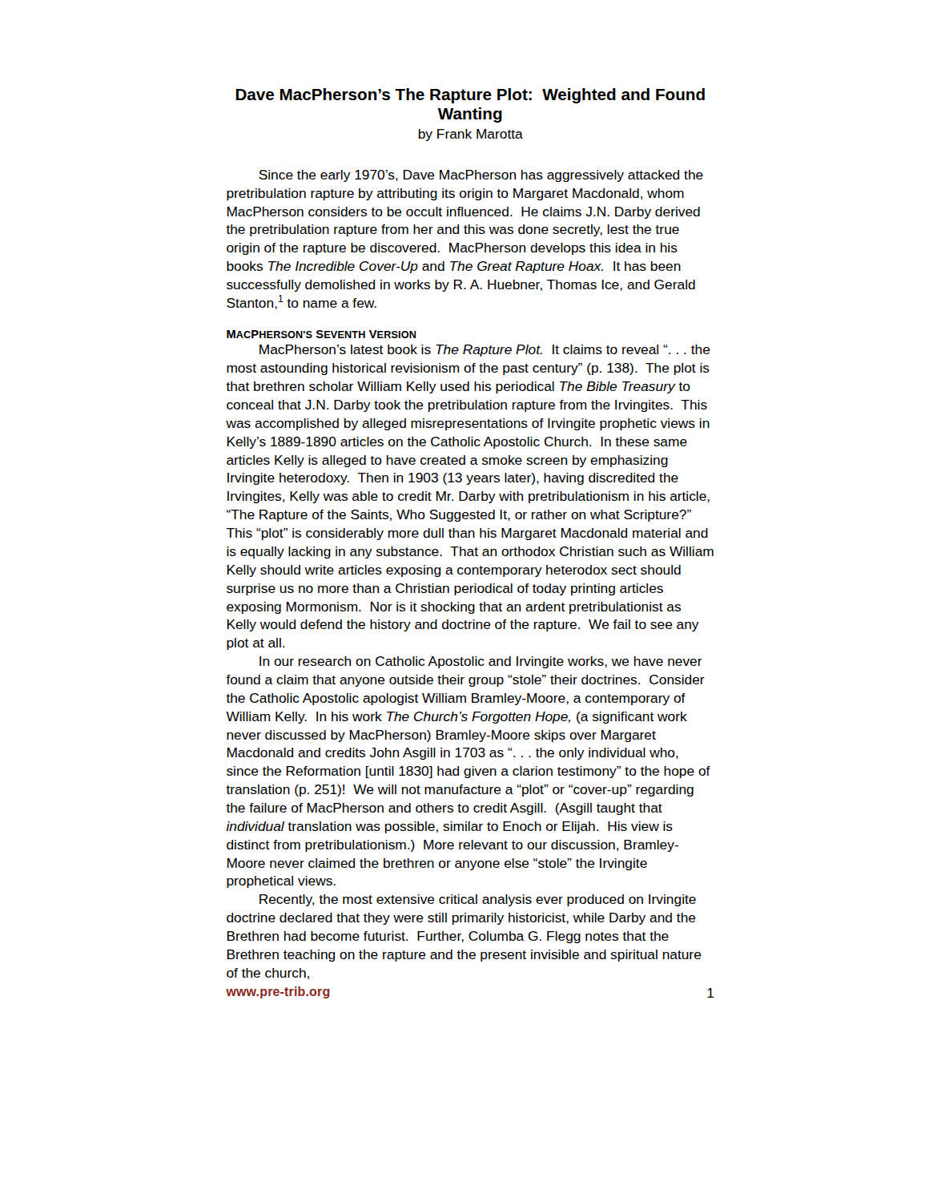Dave MacPherson’s The Rapture Plot: Weighted and Found Wanting
by Frank Marotta
Since the early 1970’s, Dave MacPherson has aggressively attacked the pretribulation rapture by attributing its origin to Margaret Macdonald, whom MacPherson considers to be occult influenced. He claims J.N. Darby derived the pretribulation rapture from her and this was done secretly, lest the true origin of the rapture be discovered. MacPherson develops this idea in his books The Incredible Cover-Up and The Great Rapture Hoax. It has been successfully demolished in works by R. A. Huebner, Thomas Ice, and Gerald Stanton,1 to name a few.
MACPHERSON'S SEVENTH VERSION
MacPherson’s latest book is The Rapture Plot. It claims to reveal “. . . the most astounding historical revisionism of the past century” (p. 138). The plot is that brethren scholar William Kelly used his periodical The Bible Treasury to conceal that J.N. Darby took the pretribulation rapture from the Irvingites. This was accomplished by alleged misrepresentations of Irvingite prophetic views in Kelly’s 1889-1890 articles on the Catholic Apostolic Church. In these same articles Kelly is alleged to have created a smoke screen by emphasizing Irvingite heterodoxy. Then in 1903 (13 years later), having discredited the Irvingites, Kelly was able to credit Mr. Darby with pretribulationism in his article, “The Rapture of the Saints, Who Suggested It, or rather on what Scripture?” This “plot” is considerably more dull than his Margaret Macdonald material and is equally lacking in any substance. That an orthodox Christian such as William Kelly should write articles exposing a contemporary heterodox sect should surprise us no more than a Christian periodical of today printing articles exposing Mormonism. Nor is it shocking that an ardent pretribulationist as Kelly would defend the history and doctrine of the rapture. We fail to see any plot at all.
In our research on Catholic Apostolic and Irvingite works, we have never found a claim that anyone outside their group “stole” their doctrines. Consider the Catholic Apostolic apologist William Bramley-Moore, a contemporary of William Kelly. In his work The Church’s Forgotten Hope, (a significant work never discussed by MacPherson) Bramley-Moore skips over Margaret Macdonald and credits John Asgill in 1703 as “. . . the only individual who, since the Reformation [until 1830] had given a clarion testimony” to the hope of translation (p. 251)! We will not manufacture a “plot” or “cover-up” regarding the failure of MacPherson and others to credit Asgill. (Asgill taught that individual translation was possible, similar to Enoch or Elijah. His view is distinct from pretribulationism.) More relevant to our discussion, Bramley-Moore never claimed the brethren or anyone else “stole” the Irvingite prophetical views.
Recently, the most extensive critical analysis ever produced on Irvingite doctrine declared that they were still primarily historicist, while Darby and the Brethren had become futurist. Further, Columba G. Flegg notes that the Brethren teaching on the rapture and the present invisible and spiritual nature of the church,
www.pre-trib.org 1